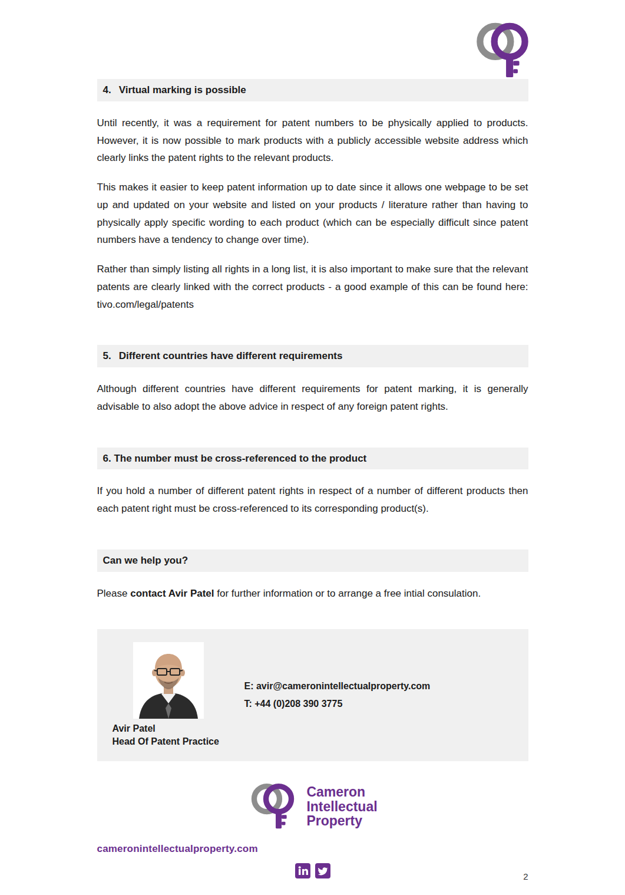4. Virtual marking is possible
Until recently, it was a requirement for patent numbers to be physically applied to products. However, it is now possible to mark products with a publicly accessible website address which clearly links the patent rights to the relevant products.
This makes it easier to keep patent information up to date since it allows one webpage to be set up and updated on your website and listed on your products / literature rather than having to physically apply specific wording to each product (which can be especially difficult since patent numbers have a tendency to change over time).
Rather than simply listing all rights in a long list, it is also important to make sure that the relevant patents are clearly linked with the correct products - a good example of this can be found here: tivo.com/legal/patents
5. Different countries have different requirements
Although different countries have different requirements for patent marking, it is generally advisable to also adopt the above advice in respect of any foreign patent rights.
6. The number must be cross-referenced to the product
If you hold a number of different patent rights in respect of a number of different products then each patent right must be cross-referenced to its corresponding product(s).
Can we help you?
Please contact Avir Patel for further information or to arrange a free intial consulation.
Avir Patel
Head Of Patent Practice
E: avir@cameronintellectualproperty.com
T: +44 (0)208 390 3775
Cameron Intellectual Property
cameronintellectualproperty.com
2